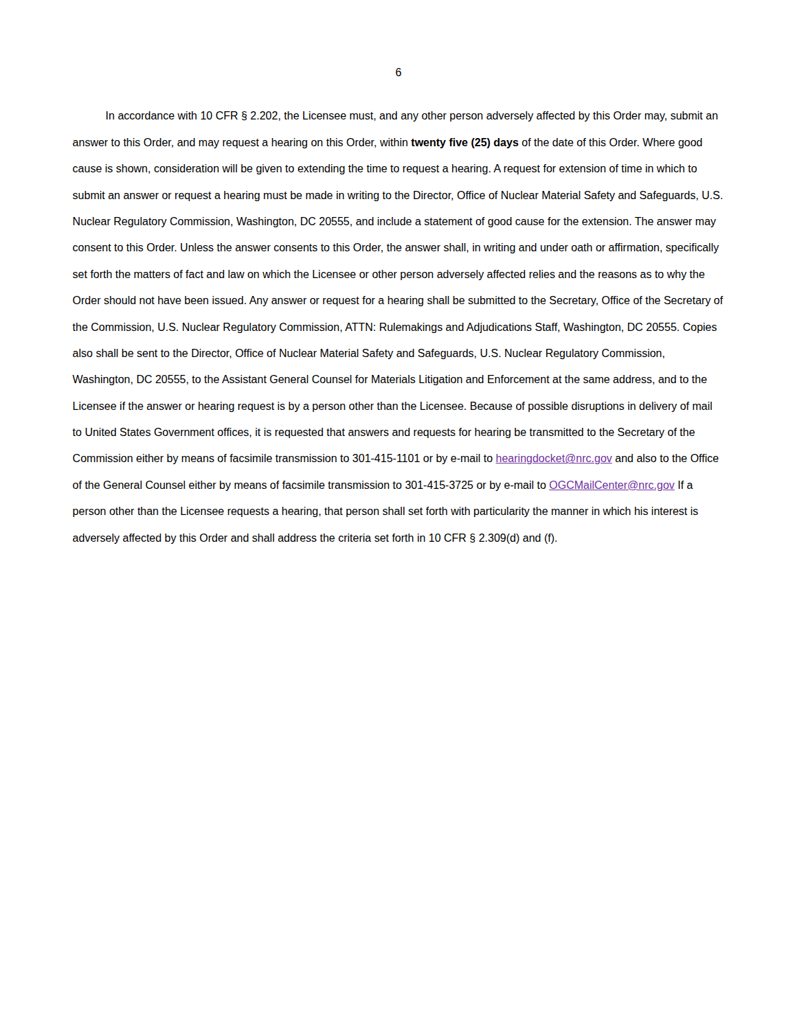6
In accordance with 10 CFR § 2.202, the Licensee must, and any other person adversely affected by this Order may, submit an answer to this Order, and may request a hearing on this Order, within twenty five (25) days of the date of this Order. Where good cause is shown, consideration will be given to extending the time to request a hearing. A request for extension of time in which to submit an answer or request a hearing must be made in writing to the Director, Office of Nuclear Material Safety and Safeguards, U.S. Nuclear Regulatory Commission, Washington, DC 20555, and include a statement of good cause for the extension. The answer may consent to this Order. Unless the answer consents to this Order, the answer shall, in writing and under oath or affirmation, specifically set forth the matters of fact and law on which the Licensee or other person adversely affected relies and the reasons as to why the Order should not have been issued. Any answer or request for a hearing shall be submitted to the Secretary, Office of the Secretary of the Commission, U.S. Nuclear Regulatory Commission, ATTN: Rulemakings and Adjudications Staff, Washington, DC 20555. Copies also shall be sent to the Director, Office of Nuclear Material Safety and Safeguards, U.S. Nuclear Regulatory Commission, Washington, DC 20555, to the Assistant General Counsel for Materials Litigation and Enforcement at the same address, and to the Licensee if the answer or hearing request is by a person other than the Licensee. Because of possible disruptions in delivery of mail to United States Government offices, it is requested that answers and requests for hearing be transmitted to the Secretary of the Commission either by means of facsimile transmission to 301-415-1101 or by e-mail to hearingdocket@nrc.gov and also to the Office of the General Counsel either by means of facsimile transmission to 301-415-3725 or by e-mail to OGCMailCenter@nrc.gov If a person other than the Licensee requests a hearing, that person shall set forth with particularity the manner in which his interest is adversely affected by this Order and shall address the criteria set forth in 10 CFR § 2.309(d) and (f).